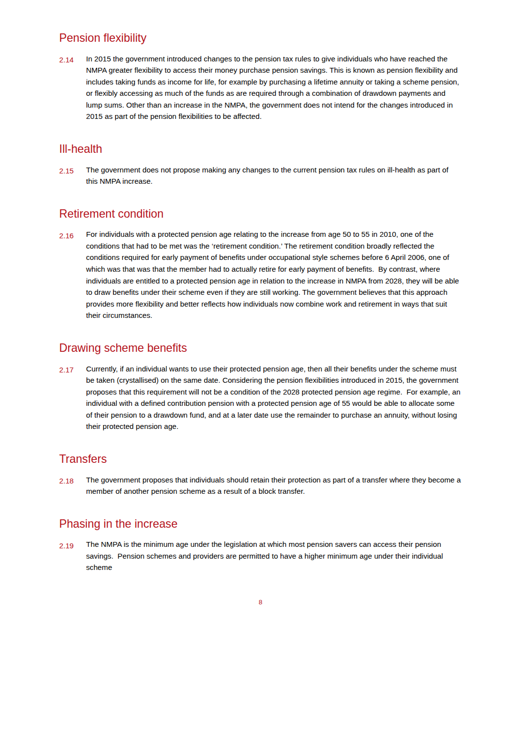Pension flexibility
2.14
In 2015 the government introduced changes to the pension tax rules to give individuals who have reached the NMPA greater flexibility to access their money purchase pension savings. This is known as pension flexibility and includes taking funds as income for life, for example by purchasing a lifetime annuity or taking a scheme pension, or flexibly accessing as much of the funds as are required through a combination of drawdown payments and lump sums. Other than an increase in the NMPA, the government does not intend for the changes introduced in 2015 as part of the pension flexibilities to be affected.
Ill-health
2.15
The government does not propose making any changes to the current pension tax rules on ill-health as part of this NMPA increase.
Retirement condition
2.16
For individuals with a protected pension age relating to the increase from age 50 to 55 in 2010, one of the conditions that had to be met was the ‘retirement condition.’ The retirement condition broadly reflected the conditions required for early payment of benefits under occupational style schemes before 6 April 2006, one of which was that was that the member had to actually retire for early payment of benefits. By contrast, where individuals are entitled to a protected pension age in relation to the increase in NMPA from 2028, they will be able to draw benefits under their scheme even if they are still working. The government believes that this approach provides more flexibility and better reflects how individuals now combine work and retirement in ways that suit their circumstances.
Drawing scheme benefits
2.17
Currently, if an individual wants to use their protected pension age, then all their benefits under the scheme must be taken (crystallised) on the same date. Considering the pension flexibilities introduced in 2015, the government proposes that this requirement will not be a condition of the 2028 protected pension age regime. For example, an individual with a defined contribution pension with a protected pension age of 55 would be able to allocate some of their pension to a drawdown fund, and at a later date use the remainder to purchase an annuity, without losing their protected pension age.
Transfers
2.18
The government proposes that individuals should retain their protection as part of a transfer where they become a member of another pension scheme as a result of a block transfer.
Phasing in the increase
2.19
The NMPA is the minimum age under the legislation at which most pension savers can access their pension savings. Pension schemes and providers are permitted to have a higher minimum age under their individual scheme
8